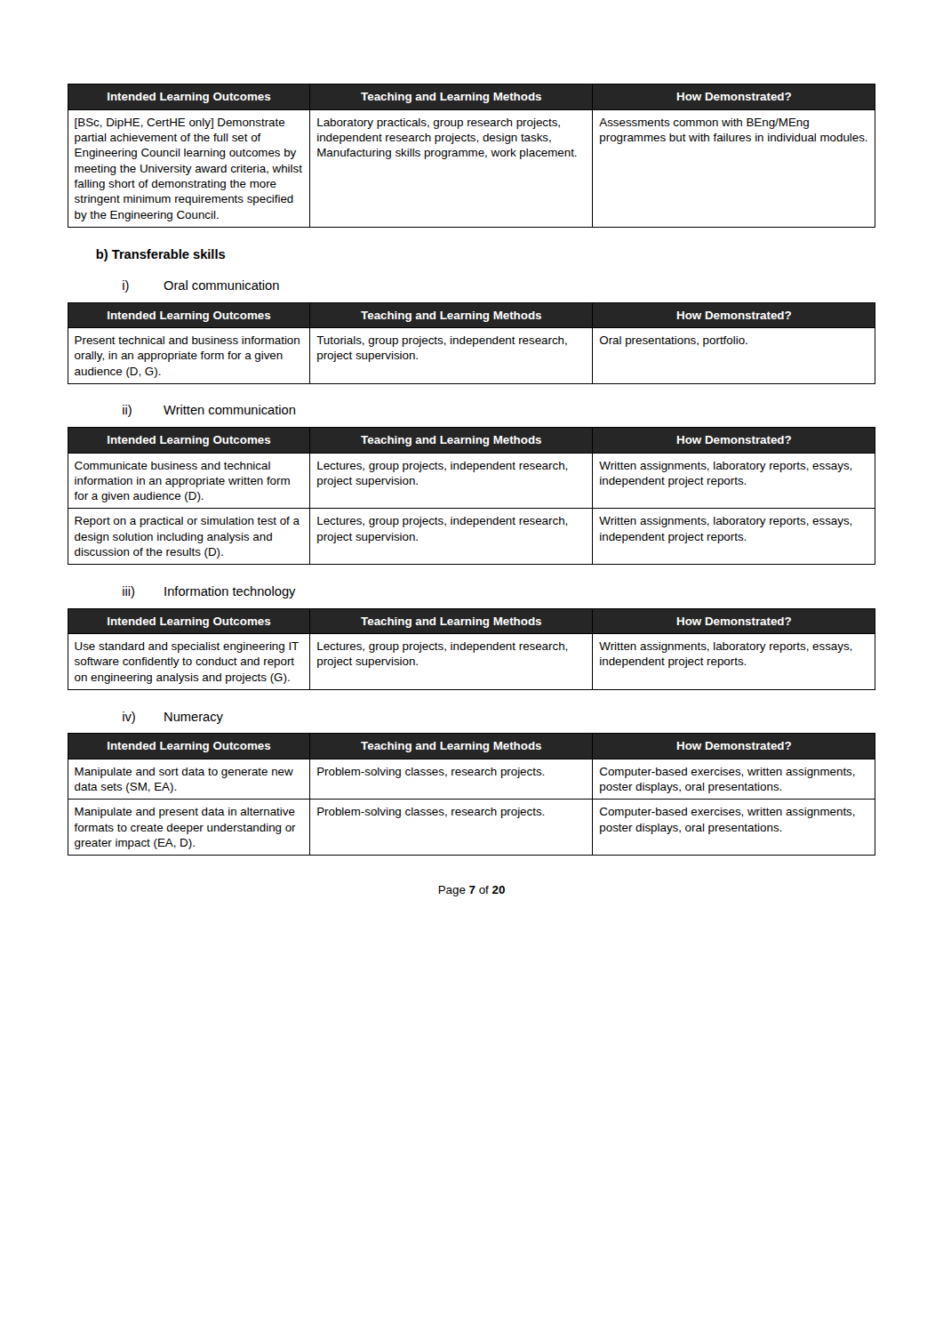| Intended Learning Outcomes | Teaching and Learning Methods | How Demonstrated? |
| --- | --- | --- |
| [BSc, DipHE, CertHE only] Demonstrate partial achievement of the full set of Engineering Council learning outcomes by meeting the University award criteria, whilst falling short of demonstrating the more stringent minimum requirements specified by the Engineering Council. | Laboratory practicals, group research projects, independent research projects, design tasks, Manufacturing skills programme, work placement. | Assessments common with BEng/MEng programmes but with failures in individual modules. |
b) Transferable skills
i) Oral communication
| Intended Learning Outcomes | Teaching and Learning Methods | How Demonstrated? |
| --- | --- | --- |
| Present technical and business information orally, in an appropriate form for a given audience (D, G). | Tutorials, group projects, independent research, project supervision. | Oral presentations, portfolio. |
ii) Written communication
| Intended Learning Outcomes | Teaching and Learning Methods | How Demonstrated? |
| --- | --- | --- |
| Communicate business and technical information in an appropriate written form for a given audience (D). | Lectures, group projects, independent research, project supervision. | Written assignments, laboratory reports, essays, independent project reports. |
| Report on a practical or simulation test of a design solution including analysis and discussion of the results (D). | Lectures, group projects, independent research, project supervision. | Written assignments, laboratory reports, essays, independent project reports. |
iii) Information technology
| Intended Learning Outcomes | Teaching and Learning Methods | How Demonstrated? |
| --- | --- | --- |
| Use standard and specialist engineering IT software confidently to conduct and report on engineering analysis and projects (G). | Lectures, group projects, independent research, project supervision. | Written assignments, laboratory reports, essays, independent project reports. |
iv) Numeracy
| Intended Learning Outcomes | Teaching and Learning Methods | How Demonstrated? |
| --- | --- | --- |
| Manipulate and sort data to generate new data sets (SM, EA). | Problem-solving classes, research projects. | Computer-based exercises, written assignments, poster displays, oral presentations. |
| Manipulate and present data in alternative formats to create deeper understanding or greater impact (EA, D). | Problem-solving classes, research projects. | Computer-based exercises, written assignments, poster displays, oral presentations. |
Page 7 of 20